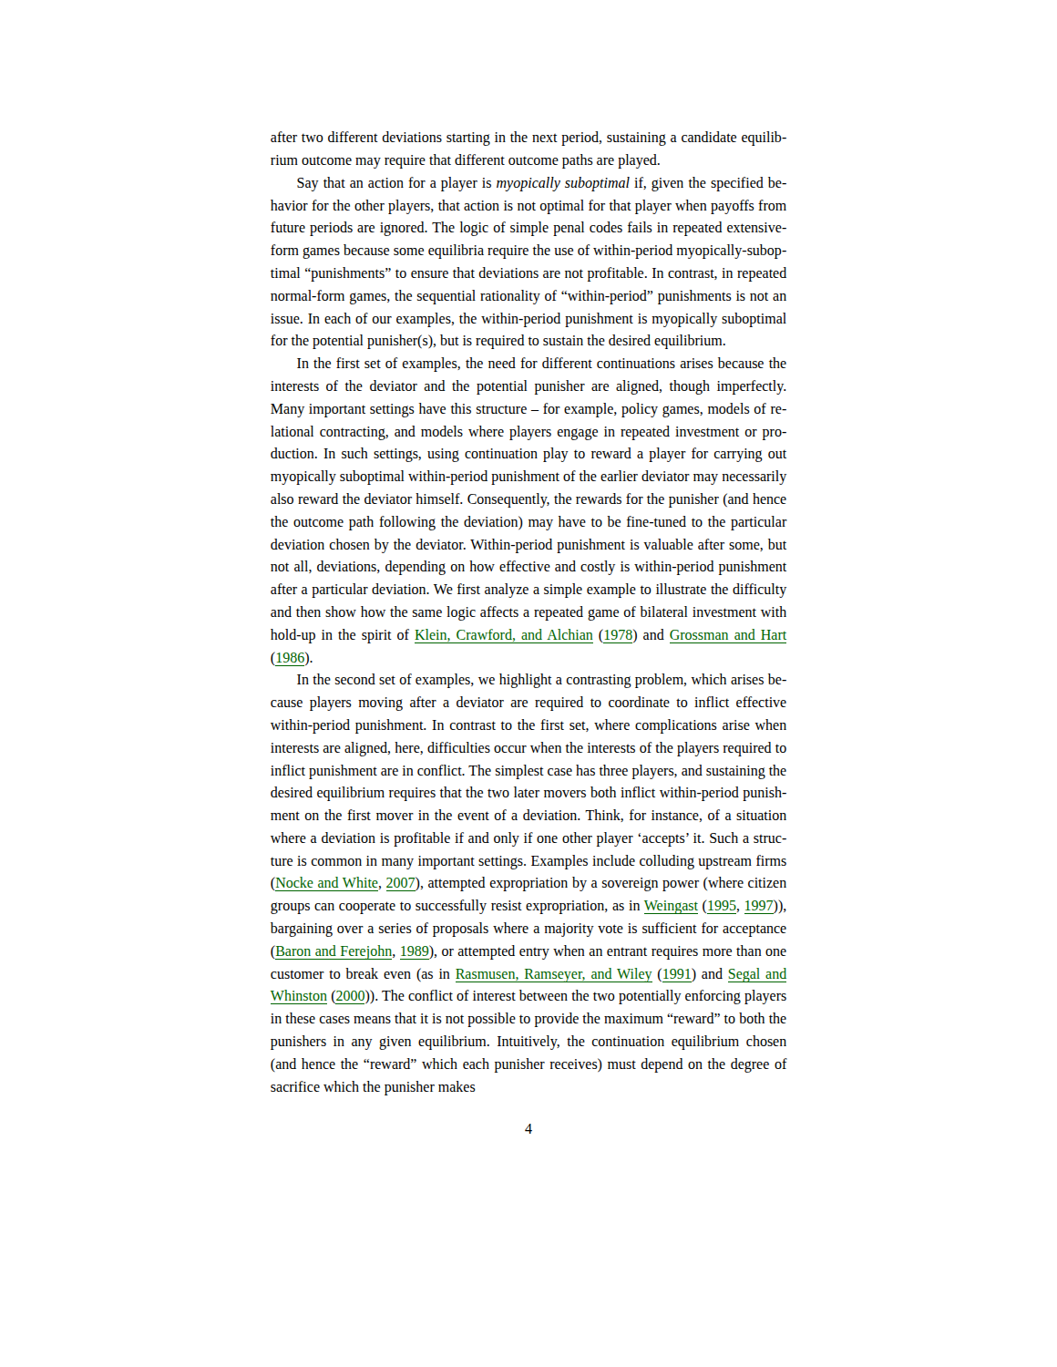after two different deviations starting in the next period, sustaining a candidate equilibrium outcome may require that different outcome paths are played.
Say that an action for a player is myopically suboptimal if, given the specified behavior for the other players, that action is not optimal for that player when payoffs from future periods are ignored. The logic of simple penal codes fails in repeated extensive-form games because some equilibria require the use of within-period myopically-suboptimal “punishments” to ensure that deviations are not profitable. In contrast, in repeated normal-form games, the sequential rationality of “within-period” punishments is not an issue. In each of our examples, the within-period punishment is myopically suboptimal for the potential punisher(s), but is required to sustain the desired equilibrium.
In the first set of examples, the need for different continuations arises because the interests of the deviator and the potential punisher are aligned, though imperfectly. Many important settings have this structure – for example, policy games, models of relational contracting, and models where players engage in repeated investment or production. In such settings, using continuation play to reward a player for carrying out myopically suboptimal within-period punishment of the earlier deviator may necessarily also reward the deviator himself. Consequently, the rewards for the punisher (and hence the outcome path following the deviation) may have to be fine-tuned to the particular deviation chosen by the deviator. Within-period punishment is valuable after some, but not all, deviations, depending on how effective and costly is within-period punishment after a particular deviation. We first analyze a simple example to illustrate the difficulty and then show how the same logic affects a repeated game of bilateral investment with hold-up in the spirit of Klein, Crawford, and Alchian (1978) and Grossman and Hart (1986).
In the second set of examples, we highlight a contrasting problem, which arises because players moving after a deviator are required to coordinate to inflict effective within-period punishment. In contrast to the first set, where complications arise when interests are aligned, here, difficulties occur when the interests of the players required to inflict punishment are in conflict. The simplest case has three players, and sustaining the desired equilibrium requires that the two later movers both inflict within-period punishment on the first mover in the event of a deviation. Think, for instance, of a situation where a deviation is profitable if and only if one other player ‘accepts’ it. Such a structure is common in many important settings. Examples include colluding upstream firms (Nocke and White, 2007), attempted expropriation by a sovereign power (where citizen groups can cooperate to successfully resist expropriation, as in Weingast (1995, 1997)), bargaining over a series of proposals where a majority vote is sufficient for acceptance (Baron and Ferejohn, 1989), or attempted entry when an entrant requires more than one customer to break even (as in Rasmusen, Ramseyer, and Wiley (1991) and Segal and Whinston (2000)). The conflict of interest between the two potentially enforcing players in these cases means that it is not possible to provide the maximum “reward” to both the punishers in any given equilibrium. Intuitively, the continuation equilibrium chosen (and hence the “reward” which each punisher receives) must depend on the degree of sacrifice which the punisher makes
4